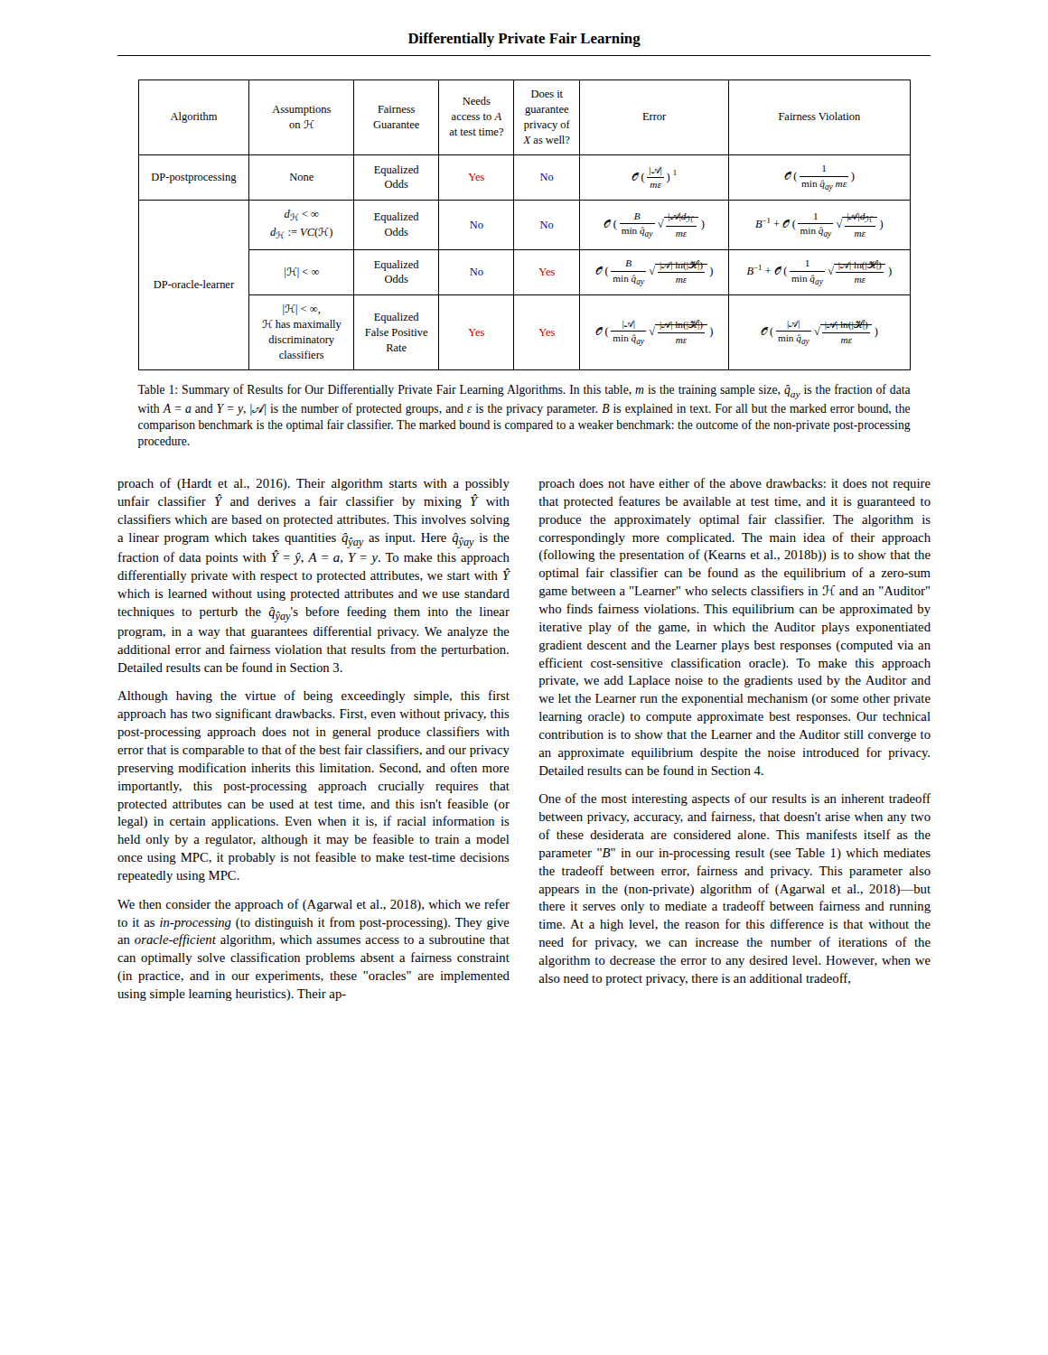Differentially Private Fair Learning
| Algorithm | Assumptions on ℋ | Fairness Guarantee | Needs access to A at test time? | Does it guarantee privacy of X as well? | Error | Fairness Violation |
| --- | --- | --- | --- | --- | --- | --- |
| DP-postprocessing | None | Equalized Odds | Yes | No | 𝒪̃ ( /𝒜/ mε ) 1 | 𝒪̃ ( 1 min q̂ ay mε ) |
| DP-oracle-learner | d ℋ < ∞ d ℋ := VC (ℋ) | Equalized Odds | No | No | 𝒪̃ ( B min q̂ ay √ /𝒜/ d ℋ mε ) | B −1 + 𝒪̃ ( 1 min q̂ ay √ /𝒜/ d ℋ mε ) |
| /ℋ/ < ∞ | Equalized Odds | No | Yes | 𝒪̃ ( B min q̂ ay √ /𝒜/ ln(/ℋ/) mε ) | B −1 + 𝒪̃ ( 1 min q̂ ay √ /𝒜/ ln(/ℋ/) mε ) |
| /ℋ/ < ∞, ℋ has maximally discriminatory classifiers | Equalized False Positive Rate | Yes | Yes | 𝒪̃ ( /𝒜/ min q̂ ay √ /𝒜/ ln(/ℋ/) mε ) | 𝒪̃ ( /𝒜/ min q̂ ay √ /𝒜/ ln(/ℋ/) mε ) |
Table 1: Summary of Results for Our Differentially Private Fair Learning Algorithms. In this table, m is the training sample size, q̂ay is the fraction of data with A = a and Y = y, |𝒜| is the number of protected groups, and ε is the privacy parameter. B is explained in text. For all but the marked error bound, the comparison benchmark is the optimal fair classifier. The marked bound is compared to a weaker benchmark: the outcome of the non-private post-processing procedure.
proach of (Hardt et al., 2016). Their algorithm starts with a possibly unfair classifier Ŷ and derives a fair classifier by mixing Ŷ with classifiers which are based on protected attributes. This involves solving a linear program which takes quantities q̂ŷay as input. Here q̂ŷay is the fraction of data points with Ŷ = ŷ, A = a, Y = y. To make this approach differentially private with respect to protected attributes, we start with Ŷ which is learned without using protected attributes and we use standard techniques to perturb the q̂ŷay's before feeding them into the linear program, in a way that guarantees differential privacy. We analyze the additional error and fairness violation that results from the perturbation. Detailed results can be found in Section 3.
Although having the virtue of being exceedingly simple, this first approach has two significant drawbacks. First, even without privacy, this post-processing approach does not in general produce classifiers with error that is comparable to that of the best fair classifiers, and our privacy preserving modification inherits this limitation. Second, and often more importantly, this post-processing approach crucially requires that protected attributes can be used at test time, and this isn't feasible (or legal) in certain applications. Even when it is, if racial information is held only by a regulator, although it may be feasible to train a model once using MPC, it probably is not feasible to make test-time decisions repeatedly using MPC.
We then consider the approach of (Agarwal et al., 2018), which we refer to it as in-processing (to distinguish it from post-processing). They give an oracle-efficient algorithm, which assumes access to a subroutine that can optimally solve classification problems absent a fairness constraint (in practice, and in our experiments, these "oracles" are implemented using simple learning heuristics). Their ap-
proach does not have either of the above drawbacks: it does not require that protected features be available at test time, and it is guaranteed to produce the approximately optimal fair classifier. The algorithm is correspondingly more complicated. The main idea of their approach (following the presentation of (Kearns et al., 2018b)) is to show that the optimal fair classifier can be found as the equilibrium of a zero-sum game between a "Learner" who selects classifiers in ℋ and an "Auditor" who finds fairness violations. This equilibrium can be approximated by iterative play of the game, in which the Auditor plays exponentiated gradient descent and the Learner plays best responses (computed via an efficient cost-sensitive classification oracle). To make this approach private, we add Laplace noise to the gradients used by the Auditor and we let the Learner run the exponential mechanism (or some other private learning oracle) to compute approximate best responses. Our technical contribution is to show that the Learner and the Auditor still converge to an approximate equilibrium despite the noise introduced for privacy. Detailed results can be found in Section 4.
One of the most interesting aspects of our results is an inherent tradeoff between privacy, accuracy, and fairness, that doesn't arise when any two of these desiderata are considered alone. This manifests itself as the parameter "B" in our in-processing result (see Table 1) which mediates the tradeoff between error, fairness and privacy. This parameter also appears in the (non-private) algorithm of (Agarwal et al., 2018)—but there it serves only to mediate a tradeoff between fairness and running time. At a high level, the reason for this difference is that without the need for privacy, we can increase the number of iterations of the algorithm to decrease the error to any desired level. However, when we also need to protect privacy, there is an additional tradeoff,